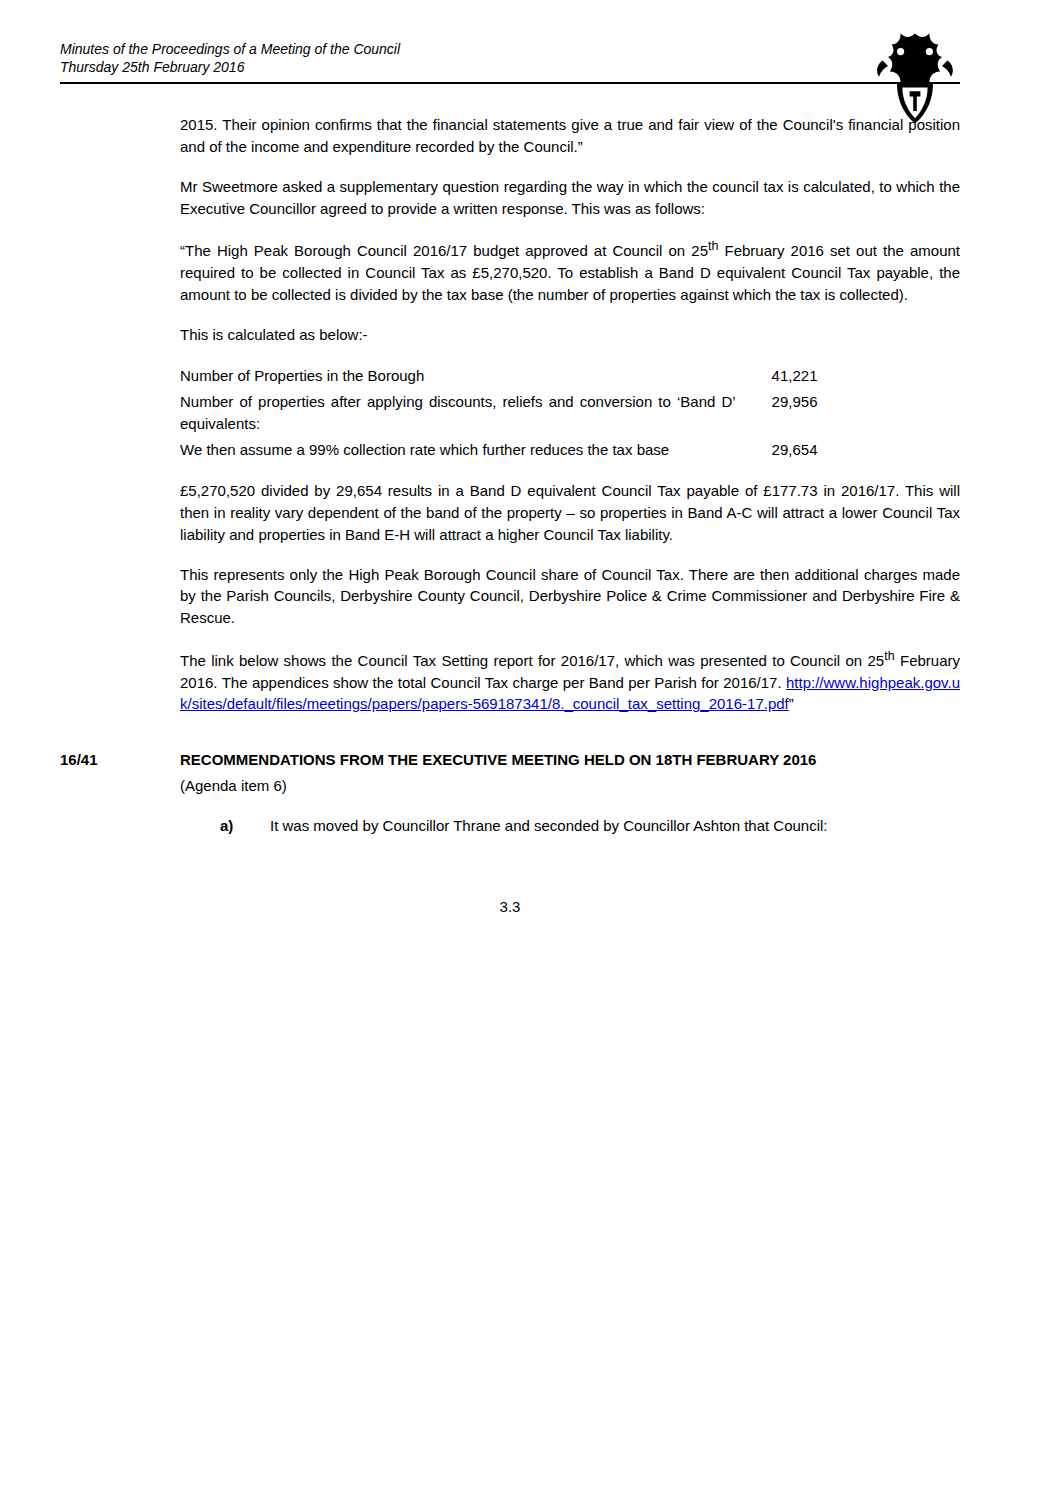Minutes of the Proceedings of a Meeting of the Council
Thursday 25th February 2016
2015. Their opinion confirms that the financial statements give a true and fair view of the Council's financial position and of the income and expenditure recorded by the Council.”
Mr Sweetmore asked a supplementary question regarding the way in which the council tax is calculated, to which the Executive Councillor agreed to provide a written response. This was as follows:
“The High Peak Borough Council 2016/17 budget approved at Council on 25th February 2016 set out the amount required to be collected in Council Tax as £5,270,520. To establish a Band D equivalent Council Tax payable, the amount to be collected is divided by the tax base (the number of properties against which the tax is collected).
This is calculated as below:-
| Number of Properties in the Borough | 41,221 |
| Number of properties after applying discounts, reliefs and conversion to ‘Band D’ equivalents: | 29,956 |
| We then assume a 99% collection rate which further reduces the tax base | 29,654 |
£5,270,520 divided by 29,654 results in a Band D equivalent Council Tax payable of £177.73 in 2016/17. This will then in reality vary dependent of the band of the property – so properties in Band A-C will attract a lower Council Tax liability and properties in Band E-H will attract a higher Council Tax liability.
This represents only the High Peak Borough Council share of Council Tax. There are then additional charges made by the Parish Councils, Derbyshire County Council, Derbyshire Police & Crime Commissioner and Derbyshire Fire & Rescue.
The link below shows the Council Tax Setting report for 2016/17, which was presented to Council on 25th February 2016. The appendices show the total Council Tax charge per Band per Parish for 2016/17. http://www.highpeak.gov.uk/sites/default/files/meetings/papers/papers-569187341/8._council_tax_setting_2016-17.pdf”
16/41
Recommendations from the Executive Meeting held on 18th February 2016
(Agenda item 6)
a)
It was moved by Councillor Thrane and seconded by Councillor Ashton that Council:
3.3